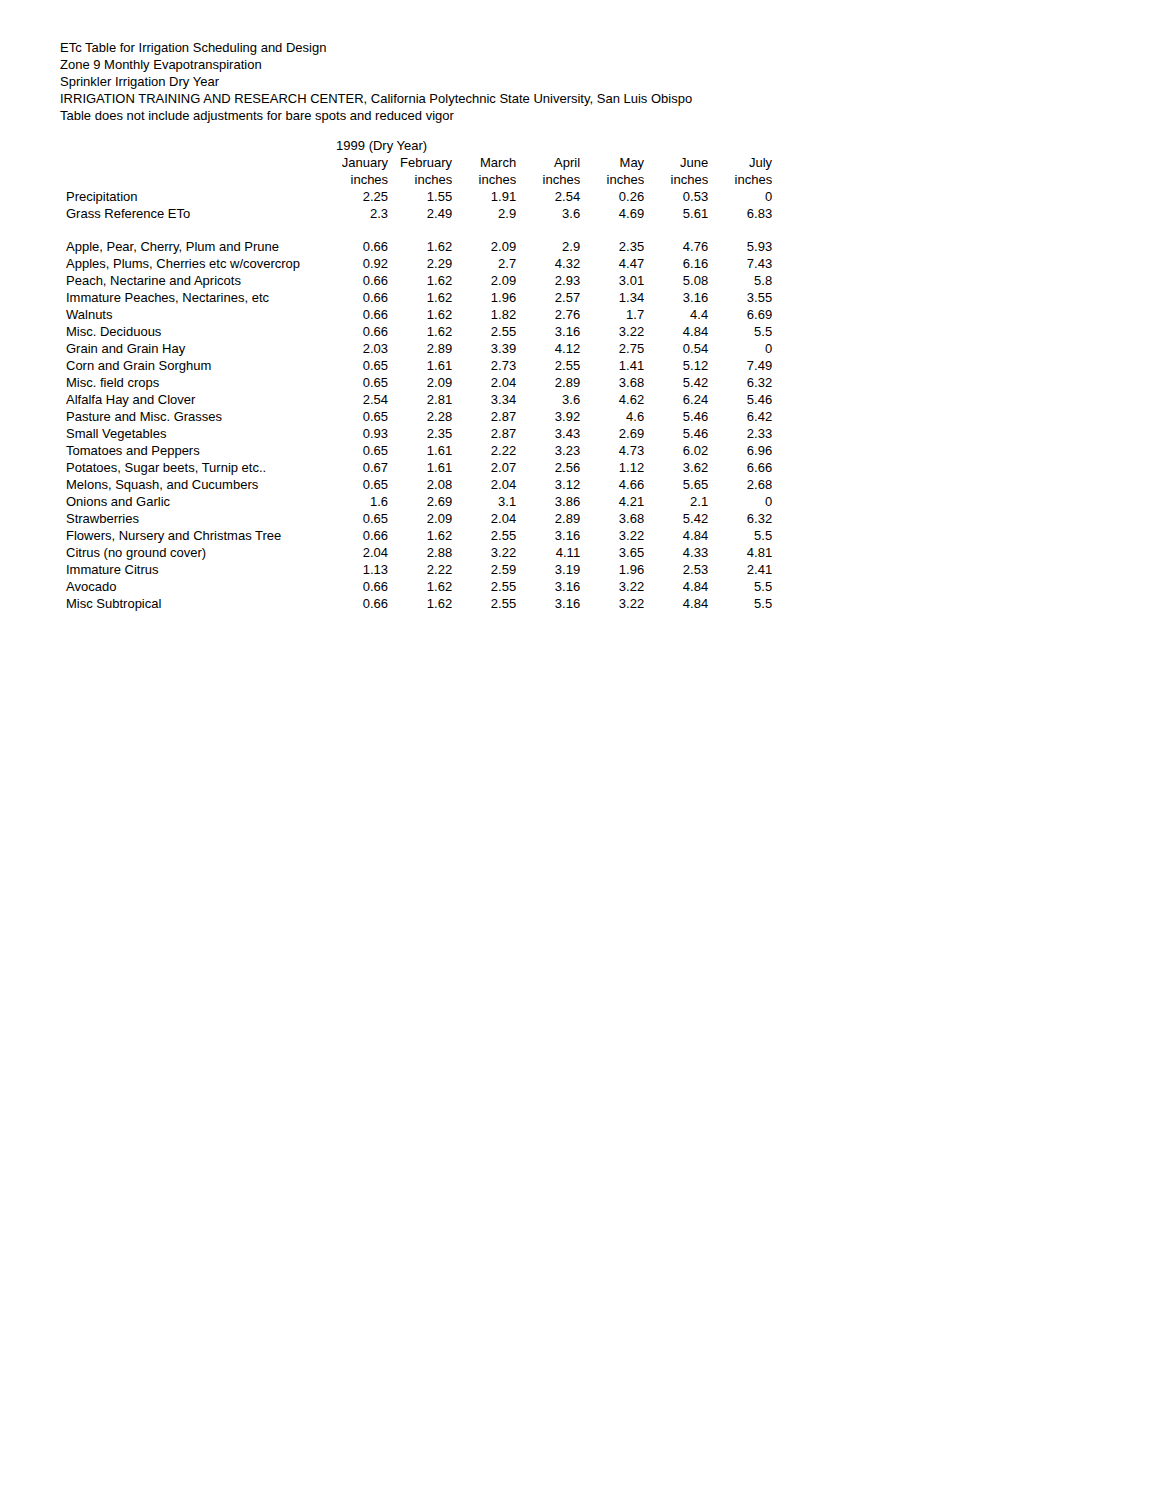ETc Table for Irrigation Scheduling and Design
Zone 9 Monthly Evapotranspiration
Sprinkler Irrigation Dry Year
IRRIGATION TRAINING AND RESEARCH CENTER, California Polytechnic State University, San Luis Obispo
Table does not include adjustments for bare spots and reduced vigor
| | 1999 (Dry Year) | | | | | |
| | January | February | March | April | May | June | July |
| | inches | inches | inches | inches | inches | inches | inches |
| Precipitation | 2.25 | 1.55 | 1.91 | 2.54 | 0.26 | 0.53 | 0 |
| Grass Reference ETo | 2.3 | 2.49 | 2.9 | 3.6 | 4.69 | 5.61 | 6.83 |
| Apple, Pear, Cherry, Plum and Prune | 0.66 | 1.62 | 2.09 | 2.9 | 2.35 | 4.76 | 5.93 |
| Apples, Plums, Cherries etc w/covercrop | 0.92 | 2.29 | 2.7 | 4.32 | 4.47 | 6.16 | 7.43 |
| Peach, Nectarine and Apricots | 0.66 | 1.62 | 2.09 | 2.93 | 3.01 | 5.08 | 5.8 |
| Immature Peaches, Nectarines, etc | 0.66 | 1.62 | 1.96 | 2.57 | 1.34 | 3.16 | 3.55 |
| Walnuts | 0.66 | 1.62 | 1.82 | 2.76 | 1.7 | 4.4 | 6.69 |
| Misc. Deciduous | 0.66 | 1.62 | 2.55 | 3.16 | 3.22 | 4.84 | 5.5 |
| Grain and Grain Hay | 2.03 | 2.89 | 3.39 | 4.12 | 2.75 | 0.54 | 0 |
| Corn and Grain Sorghum | 0.65 | 1.61 | 2.73 | 2.55 | 1.41 | 5.12 | 7.49 |
| Misc. field crops | 0.65 | 2.09 | 2.04 | 2.89 | 3.68 | 5.42 | 6.32 |
| Alfalfa Hay and Clover | 2.54 | 2.81 | 3.34 | 3.6 | 4.62 | 6.24 | 5.46 |
| Pasture and Misc. Grasses | 0.65 | 2.28 | 2.87 | 3.92 | 4.6 | 5.46 | 6.42 |
| Small Vegetables | 0.93 | 2.35 | 2.87 | 3.43 | 2.69 | 5.46 | 2.33 |
| Tomatoes and Peppers | 0.65 | 1.61 | 2.22 | 3.23 | 4.73 | 6.02 | 6.96 |
| Potatoes, Sugar beets, Turnip etc.. | 0.67 | 1.61 | 2.07 | 2.56 | 1.12 | 3.62 | 6.66 |
| Melons, Squash, and Cucumbers | 0.65 | 2.08 | 2.04 | 3.12 | 4.66 | 5.65 | 2.68 |
| Onions and Garlic | 1.6 | 2.69 | 3.1 | 3.86 | 4.21 | 2.1 | 0 |
| Strawberries | 0.65 | 2.09 | 2.04 | 2.89 | 3.68 | 5.42 | 6.32 |
| Flowers, Nursery and Christmas Tree | 0.66 | 1.62 | 2.55 | 3.16 | 3.22 | 4.84 | 5.5 |
| Citrus (no ground cover) | 2.04 | 2.88 | 3.22 | 4.11 | 3.65 | 4.33 | 4.81 |
| Immature Citrus | 1.13 | 2.22 | 2.59 | 3.19 | 1.96 | 2.53 | 2.41 |
| Avocado | 0.66 | 1.62 | 2.55 | 3.16 | 3.22 | 4.84 | 5.5 |
| Misc Subtropical | 0.66 | 1.62 | 2.55 | 3.16 | 3.22 | 4.84 | 5.5 |